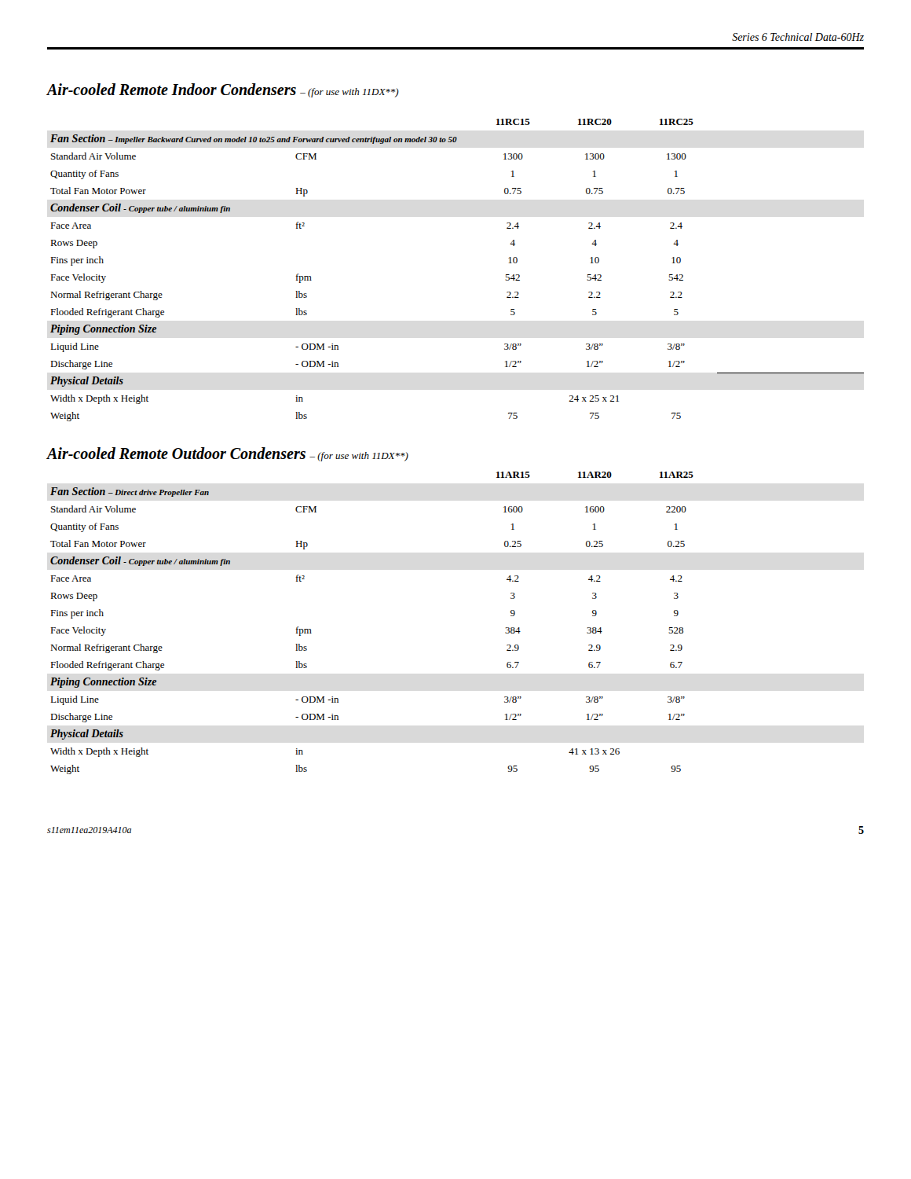Series 6 Technical Data-60Hz
Air-cooled Remote Indoor Condensers – (for use with 11DX**)
| | | 11RC15 | 11RC20 | 11RC25 | |
| --- | --- | --- | --- | --- | --- |
| Fan Section – Impeller Backward Curved on model 10 to25 and Forward curved centrifugal on model 30 to 50 | |
| Standard Air Volume | CFM | 1300 | 1300 | 1300 | |
| Quantity of Fans | | 1 | 1 | 1 | |
| Total Fan Motor Power | Hp | 0.75 | 0.75 | 0.75 | |
| Condenser Coil - Copper tube / aluminium fin | |
| Face Area | ft² | 2.4 | 2.4 | 2.4 | |
| Rows Deep | | 4 | 4 | 4 | |
| Fins per inch | | 10 | 10 | 10 | |
| Face Velocity | fpm | 542 | 542 | 542 | |
| Normal Refrigerant Charge | lbs | 2.2 | 2.2 | 2.2 | |
| Flooded Refrigerant Charge | lbs | 5 | 5 | 5 | |
| Piping Connection Size | |
| Liquid Line | - ODM -in | 3/8” | 3/8” | 3/8” | |
| Discharge Line | - ODM -in | 1/2” | 1/2” | 1/2” | |
| Physical Details | |
| Width x Depth x Height | in | 24 x 25 x 21 | |
| Weight | lbs | 75 | 75 | 75 | |
Air-cooled Remote Outdoor Condensers – (for use with 11DX**)
| | | 11AR15 | 11AR20 | 11AR25 | |
| --- | --- | --- | --- | --- | --- |
| Fan Section – Direct drive Propeller Fan | |
| Standard Air Volume | CFM | 1600 | 1600 | 2200 | |
| Quantity of Fans | | 1 | 1 | 1 | |
| Total Fan Motor Power | Hp | 0.25 | 0.25 | 0.25 | |
| Condenser Coil - Copper tube / aluminium fin | |
| Face Area | ft² | 4.2 | 4.2 | 4.2 | |
| Rows Deep | | 3 | 3 | 3 | |
| Fins per inch | | 9 | 9 | 9 | |
| Face Velocity | fpm | 384 | 384 | 528 | |
| Normal Refrigerant Charge | lbs | 2.9 | 2.9 | 2.9 | |
| Flooded Refrigerant Charge | lbs | 6.7 | 6.7 | 6.7 | |
| Piping Connection Size | |
| Liquid Line | - ODM -in | 3/8” | 3/8” | 3/8” | |
| Discharge Line | - ODM -in | 1/2” | 1/2” | 1/2” | |
| Physical Details | |
| Width x Depth x Height | in | 41 x 13 x 26 | |
| Weight | lbs | 95 | 95 | 95 | |
s11em11ea2019A410a 5